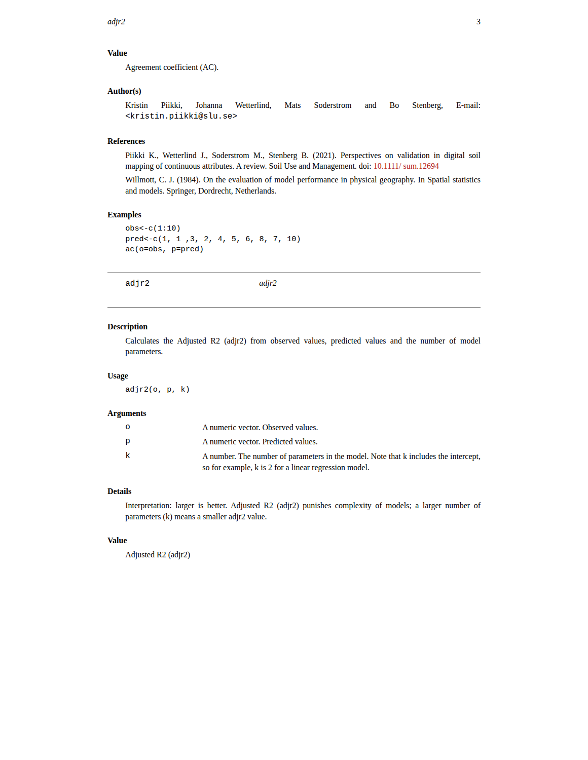adjr2 3
Value
Agreement coefficient (AC).
Author(s)
Kristin Piikki, Johanna Wetterlind, Mats Soderstrom and Bo Stenberg, E-mail: <kristin.piikki@slu.se>
References
Piikki K., Wetterlind J., Soderstrom M., Stenberg B. (2021). Perspectives on validation in digital soil mapping of continuous attributes. A review. Soil Use and Management. doi: 10.1111/ sum.12694
Willmott, C. J. (1984). On the evaluation of model performance in physical geography. In Spatial statistics and models. Springer, Dordrecht, Netherlands.
Examples
obs<-c(1:10)
pred<-c(1, 1 ,3, 2, 4, 5, 6, 8, 7, 10)
ac(o=obs, p=pred)
adjr2 adjr2
Description
Calculates the Adjusted R2 (adjr2) from observed values, predicted values and the number of model parameters.
Usage
adjr2(o, p, k)
Arguments
o
A numeric vector. Observed values.
p
A numeric vector. Predicted values.
k
A number. The number of parameters in the model. Note that k includes the intercept, so for example, k is 2 for a linear regression model.
Details
Interpretation: larger is better. Adjusted R2 (adjr2) punishes complexity of models; a larger number of parameters (k) means a smaller adjr2 value.
Value
Adjusted R2 (adjr2)